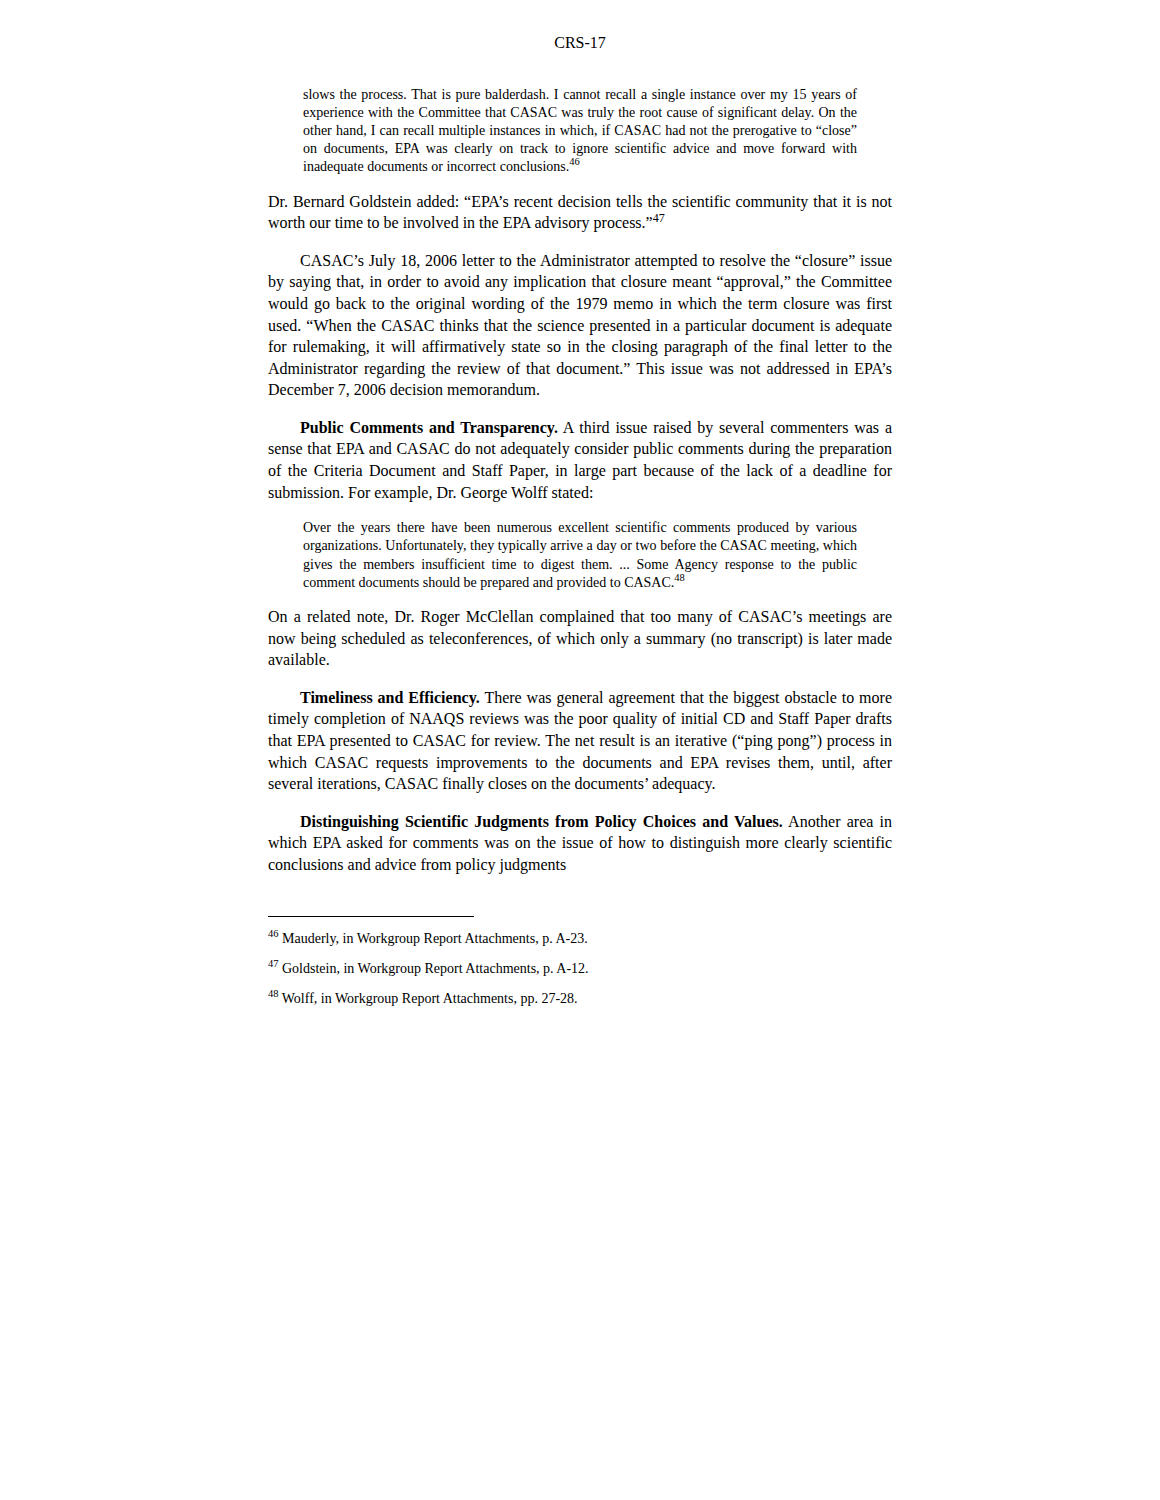CRS-17
slows the process. That is pure balderdash. I cannot recall a single instance over my 15 years of experience with the Committee that CASAC was truly the root cause of significant delay. On the other hand, I can recall multiple instances in which, if CASAC had not the prerogative to “close” on documents, EPA was clearly on track to ignore scientific advice and move forward with inadequate documents or incorrect conclusions.46
Dr. Bernard Goldstein added: “EPA’s recent decision tells the scientific community that it is not worth our time to be involved in the EPA advisory process.”47
CASAC’s July 18, 2006 letter to the Administrator attempted to resolve the “closure” issue by saying that, in order to avoid any implication that closure meant “approval,” the Committee would go back to the original wording of the 1979 memo in which the term closure was first used. “When the CASAC thinks that the science presented in a particular document is adequate for rulemaking, it will affirmatively state so in the closing paragraph of the final letter to the Administrator regarding the review of that document.” This issue was not addressed in EPA’s December 7, 2006 decision memorandum.
Public Comments and Transparency. A third issue raised by several commenters was a sense that EPA and CASAC do not adequately consider public comments during the preparation of the Criteria Document and Staff Paper, in large part because of the lack of a deadline for submission. For example, Dr. George Wolff stated:
Over the years there have been numerous excellent scientific comments produced by various organizations. Unfortunately, they typically arrive a day or two before the CASAC meeting, which gives the members insufficient time to digest them. ... Some Agency response to the public comment documents should be prepared and provided to CASAC.48
On a related note, Dr. Roger McClellan complained that too many of CASAC’s meetings are now being scheduled as teleconferences, of which only a summary (no transcript) is later made available.
Timeliness and Efficiency. There was general agreement that the biggest obstacle to more timely completion of NAAQS reviews was the poor quality of initial CD and Staff Paper drafts that EPA presented to CASAC for review. The net result is an iterative (“ping pong”) process in which CASAC requests improvements to the documents and EPA revises them, until, after several iterations, CASAC finally closes on the documents’ adequacy.
Distinguishing Scientific Judgments from Policy Choices and Values. Another area in which EPA asked for comments was on the issue of how to distinguish more clearly scientific conclusions and advice from policy judgments
46 Mauderly, in Workgroup Report Attachments, p. A-23.
47 Goldstein, in Workgroup Report Attachments, p. A-12.
48 Wolff, in Workgroup Report Attachments, pp. 27-28.